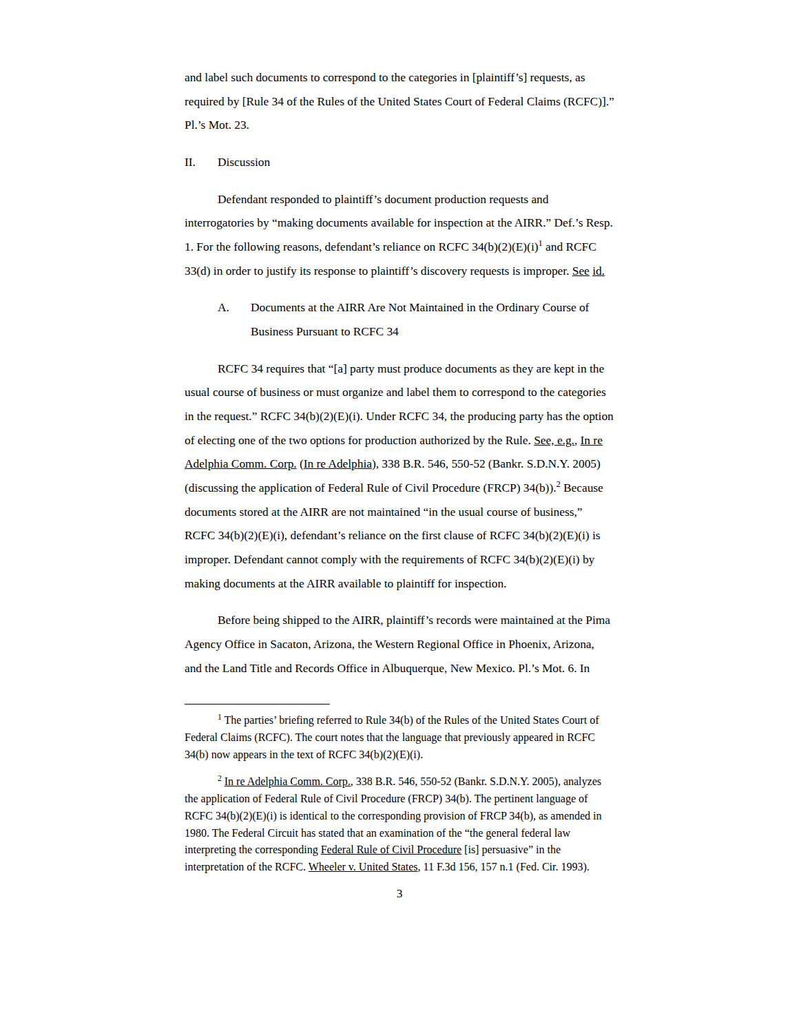and label such documents to correspond to the categories in [plaintiff’s] requests, as required by [Rule 34 of the Rules of the United States Court of Federal Claims (RCFC)].” Pl.’s Mot. 23.
II.
Discussion
Defendant responded to plaintiff’s document production requests and interrogatories by “making documents available for inspection at the AIRR.” Def.’s Resp. 1. For the following reasons, defendant’s reliance on RCFC 34(b)(2)(E)(i)1 and RCFC 33(d) in order to justify its response to plaintiff’s discovery requests is improper. See id.
A.
Documents at the AIRR Are Not Maintained in the Ordinary Course of Business Pursuant to RCFC 34
RCFC 34 requires that “[a] party must produce documents as they are kept in the usual course of business or must organize and label them to correspond to the categories in the request.” RCFC 34(b)(2)(E)(i). Under RCFC 34, the producing party has the option of electing one of the two options for production authorized by the Rule. See, e.g., In re Adelphia Comm. Corp. (In re Adelphia), 338 B.R. 546, 550-52 (Bankr. S.D.N.Y. 2005) (discussing the application of Federal Rule of Civil Procedure (FRCP) 34(b)).2 Because documents stored at the AIRR are not maintained “in the usual course of business,” RCFC 34(b)(2)(E)(i), defendant’s reliance on the first clause of RCFC 34(b)(2)(E)(i) is improper. Defendant cannot comply with the requirements of RCFC 34(b)(2)(E)(i) by making documents at the AIRR available to plaintiff for inspection.
Before being shipped to the AIRR, plaintiff’s records were maintained at the Pima Agency Office in Sacaton, Arizona, the Western Regional Office in Phoenix, Arizona, and the Land Title and Records Office in Albuquerque, New Mexico. Pl.’s Mot. 6. In
1 The parties’ briefing referred to Rule 34(b) of the Rules of the United States Court of Federal Claims (RCFC). The court notes that the language that previously appeared in RCFC 34(b) now appears in the text of RCFC 34(b)(2)(E)(i).
2 In re Adelphia Comm. Corp., 338 B.R. 546, 550-52 (Bankr. S.D.N.Y. 2005), analyzes the application of Federal Rule of Civil Procedure (FRCP) 34(b). The pertinent language of RCFC 34(b)(2)(E)(i) is identical to the corresponding provision of FRCP 34(b), as amended in 1980. The Federal Circuit has stated that an examination of the “the general federal law interpreting the corresponding Federal Rule of Civil Procedure [is] persuasive” in the interpretation of the RCFC. Wheeler v. United States, 11 F.3d 156, 157 n.1 (Fed. Cir. 1993).
3